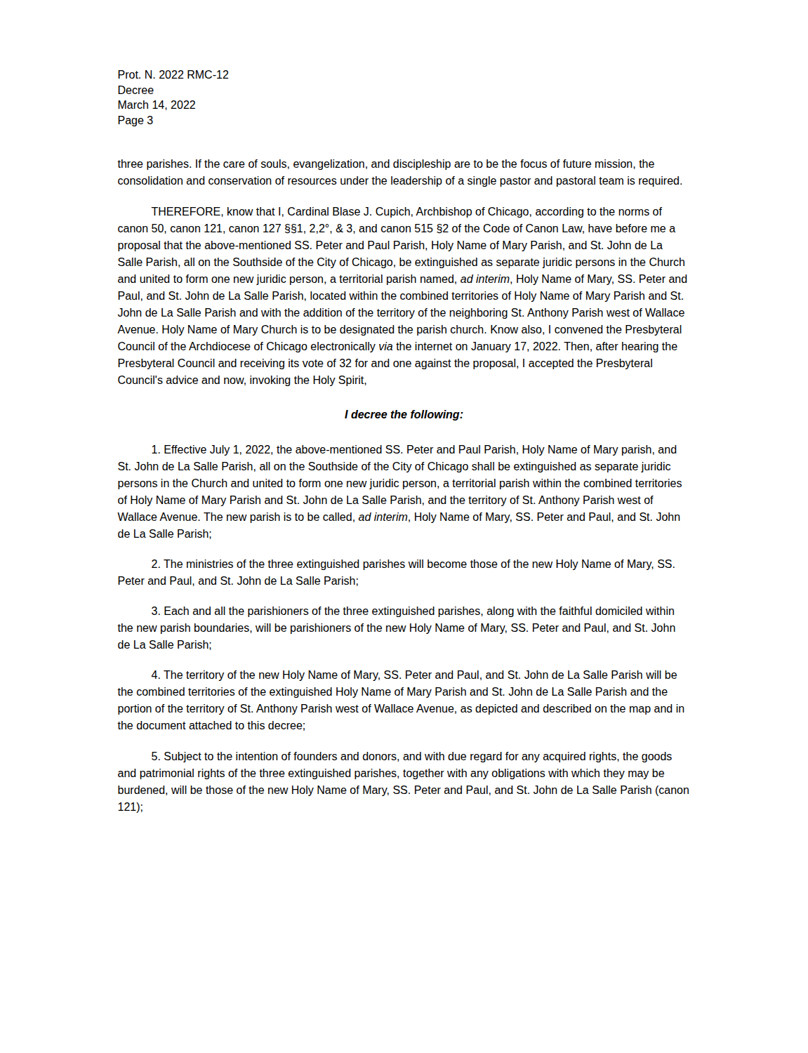Prot. N. 2022 RMC-12
Decree
March 14, 2022
Page 3
three parishes. If the care of souls, evangelization, and discipleship are to be the focus of future mission, the consolidation and conservation of resources under the leadership of a single pastor and pastoral team is required.
THEREFORE, know that I, Cardinal Blase J. Cupich, Archbishop of Chicago, according to the norms of canon 50, canon 121, canon 127 §§1, 2,2°, & 3, and canon 515 §2 of the Code of Canon Law, have before me a proposal that the above-mentioned SS. Peter and Paul Parish, Holy Name of Mary Parish, and St. John de La Salle Parish, all on the Southside of the City of Chicago, be extinguished as separate juridic persons in the Church and united to form one new juridic person, a territorial parish named, ad interim, Holy Name of Mary, SS. Peter and Paul, and St. John de La Salle Parish, located within the combined territories of Holy Name of Mary Parish and St. John de La Salle Parish and with the addition of the territory of the neighboring St. Anthony Parish west of Wallace Avenue. Holy Name of Mary Church is to be designated the parish church. Know also, I convened the Presbyteral Council of the Archdiocese of Chicago electronically via the internet on January 17, 2022. Then, after hearing the Presbyteral Council and receiving its vote of 32 for and one against the proposal, I accepted the Presbyteral Council's advice and now, invoking the Holy Spirit,
I decree the following:
1. Effective July 1, 2022, the above-mentioned SS. Peter and Paul Parish, Holy Name of Mary parish, and St. John de La Salle Parish, all on the Southside of the City of Chicago shall be extinguished as separate juridic persons in the Church and united to form one new juridic person, a territorial parish within the combined territories of Holy Name of Mary Parish and St. John de La Salle Parish, and the territory of St. Anthony Parish west of Wallace Avenue. The new parish is to be called, ad interim, Holy Name of Mary, SS. Peter and Paul, and St. John de La Salle Parish;
2. The ministries of the three extinguished parishes will become those of the new Holy Name of Mary, SS. Peter and Paul, and St. John de La Salle Parish;
3. Each and all the parishioners of the three extinguished parishes, along with the faithful domiciled within the new parish boundaries, will be parishioners of the new Holy Name of Mary, SS. Peter and Paul, and St. John de La Salle Parish;
4. The territory of the new Holy Name of Mary, SS. Peter and Paul, and St. John de La Salle Parish will be the combined territories of the extinguished Holy Name of Mary Parish and St. John de La Salle Parish and the portion of the territory of St. Anthony Parish west of Wallace Avenue, as depicted and described on the map and in the document attached to this decree;
5. Subject to the intention of founders and donors, and with due regard for any acquired rights, the goods and patrimonial rights of the three extinguished parishes, together with any obligations with which they may be burdened, will be those of the new Holy Name of Mary, SS. Peter and Paul, and St. John de La Salle Parish (canon 121);